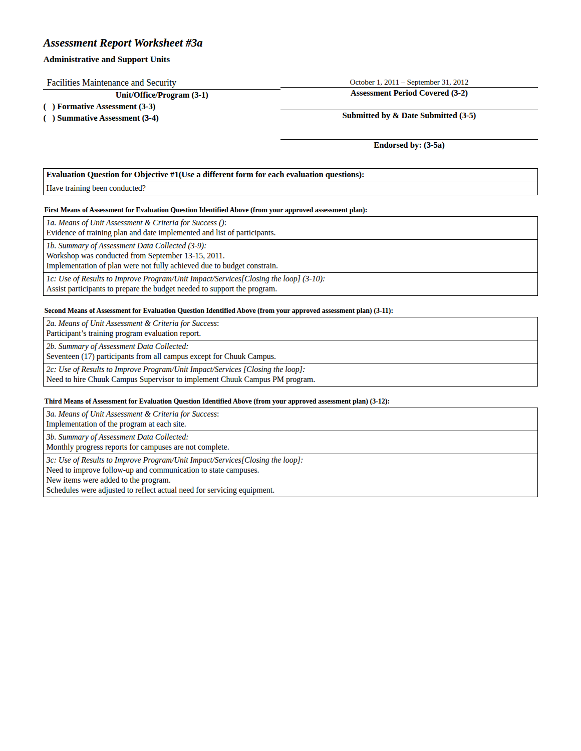Assessment Report Worksheet #3a
Administrative and Support Units
| Facilities Maintenance and Security Unit/Office/Program (3-1) ( ) Formative Assessment (3-3) ( ) Summative Assessment (3-4) | October 1, 2011 – September 31, 2012 Assessment Period Covered (3-2) Submitted by & Date Submitted (3-5) Endorsed by: (3-5a) |
| Evaluation Question for Objective #1(Use a different form for each evaluation questions): |
| Have training been conducted? |
First Means of Assessment for Evaluation Question Identified Above (from your approved assessment plan):
| 1a. Means of Unit Assessment & Criteria for Success () : Evidence of training plan and date implemented and list of participants. |
| 1b. Summary of Assessment Data Collected (3-9): Workshop was conducted from September 13-15, 2011. Implementation of plan were not fully achieved due to budget constrain. |
| 1c: Use of Results to Improve Program/Unit Impact/Services[Closing the loop] (3-10): Assist participants to prepare the budget needed to support the program. |
Second Means of Assessment for Evaluation Question Identified Above (from your approved assessment plan) (3-11):
| 2a. Means of Unit Assessment & Criteria for Success : Participant’s training program evaluation report. |
| 2b. Summary of Assessment Data Collected: Seventeen (17) participants from all campus except for Chuuk Campus. |
| 2c: Use of Results to Improve Program/Unit Impact/Services [Closing the loop]: Need to hire Chuuk Campus Supervisor to implement Chuuk Campus PM program. |
Third Means of Assessment for Evaluation Question Identified Above (from your approved assessment plan) (3-12):
| 3a. Means of Unit Assessment & Criteria for Success : Implementation of the program at each site. |
| 3b. Summary of Assessment Data Collected: Monthly progress reports for campuses are not complete. |
| 3c: Use of Results to Improve Program/Unit Impact/Services[Closing the loop]: Need to improve follow-up and communication to state campuses. New items were added to the program. Schedules were adjusted to reflect actual need for servicing equipment. |